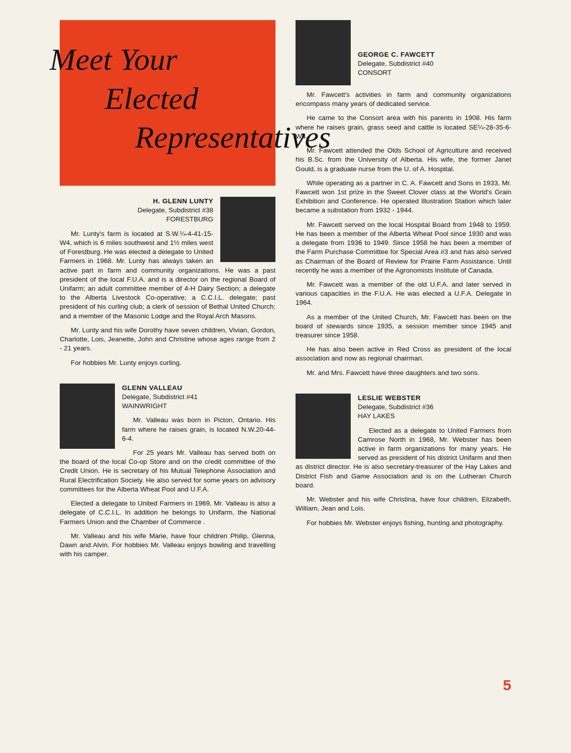Meet Your Elected Representatives
H. GLENN LUNTY
Delegate, Subdistrict #38
FORESTBURG
Mr. Lunty's farm is located at S.W.¼-4-41-15-W4, which is 6 miles southwest and 1½ miles west of Forestburg. He was elected a delegate to United Farmers in 1968. Mr. Lunty has always taken an active part in farm and community organizations. He was a past president of the local F.U.A. and is a director on the regional Board of Unifarm; an adult committee member of 4-H Dairy Section; a delegate to the Alberta Livestock Co-operative; a C.C.I.L. delegate; past president of his curling club; a clerk of session of Bethal United Church; and a member of the Masonic Lodge and the Royal Arch Masons.
Mr. Lunty and his wife Dorothy have seven children, Vivian, Gordon, Charlotte, Lois, Jeanette, John and Christine whose ages range from 2 - 21 years.
For hobbies Mr. Lunty enjoys curling.
GLENN VALLEAU
Delegate, Subdistrict #41
WAINWRIGHT
Mr. Valleau was born in Picton, Ontario. His farm where he raises grain, is located N.W.20-44-6-4.
For 25 years Mr. Valleau has served both on the board of the local Co-op Store and on the credit committee of the Credit Union. He is secretary of his Mutual Telephone Association and Rural Electrification Society. He also served for some years on advisory committees for the Alberta Wheat Pool and U.F.A.
Elected a delegate to United Farmers in 1969, Mr. Valleau is also a delegate of C.C.I.L. In addition he belongs to Unifarm, the National Farmers Union and the Chamber of Commerce .
Mr. Valleau and his wife Marie, have four children Philip, Glenna, Dawn and Alvin. For hobbies Mr. Valleau enjoys bowling and travelling with his camper.
GEORGE C. FAWCETT
Delegate, Subdistrict #40
CONSORT
Mr. Fawcett's activities in farm and community organizations encompass many years of dedicated service.
He came to the Consort area with his parents in 1908. His farm where he raises grain, grass seed and cattle is located SE¼-28-35-6-W4.
Mr. Fawcett attended the Olds School of Agriculture and received his B.Sc. from the University of Alberta. His wife, the former Janet Gould, is a graduate nurse from the U. of A. Hospital.
While operating as a partner in C. A. Fawcett and Sons in 1933, Mr. Fawcett won 1st prize in the Sweet Clover class at the World's Grain Exhibition and Conference. He operated Illustration Station which later became a substation from 1932 - 1944.
Mr. Fawcett served on the local Hospital Board from 1948 to 1959. He has been a member of the Alberta Wheat Pool since 1930 and was a delegate from 1936 to 1949. Since 1958 he has been a member of the Farm Purchase Committee for Special Area #3 and has also served as Chairman of the Board of Review for Prairie Farm Assistance. Until recently he was a member of the Agronomists Institute of Canada.
Mr. Fawcett was a member of the old U.F.A. and later served in various capacities in the F.U.A. He was elected a U.F.A. Delegate in 1964.
As a member of the United Church, Mr. Fawcett has been on the board of stewards since 1935, a session member since 1945 and treasurer since 1958.
He has also been active in Red Cross as president of the local association and now as regional chairman.
Mr. and Mrs. Fawcett have three daughters and two sons.
LESLIE WEBSTER
Delegate, Subdistrict #36
HAY LAKES
Elected as a delegate to United Farmers from Camrose North in 1968, Mr. Webster has been active in farm organizations for many years. He served as president of his district Unifarm and then as district director. He is also secretary-treasurer of the Hay Lakes and District Fish and Game Association and is on the Lutheran Church board.
Mr. Webster and his wife Christina, have four children, Elizabeth, William, Jean and Lois.
For hobbies Mr. Webster enjoys fishing, hunting and photography.
5